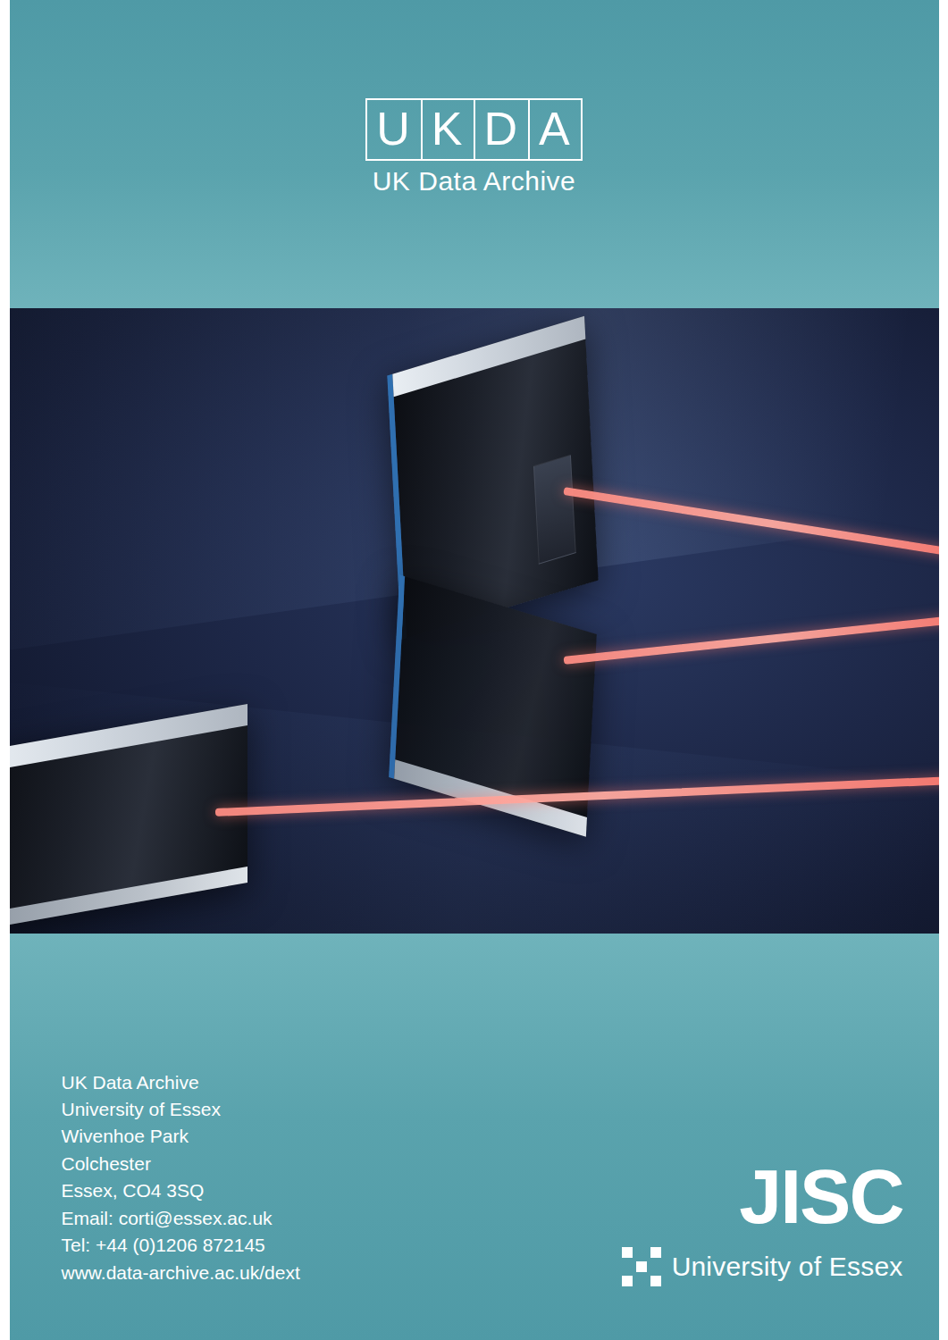UKDA
UK Data Archive
UK Data Archive
University of Essex
Wivenhoe Park
Colchester
Essex, CO4 3SQ
Email: corti@essex.ac.uk
Tel: +44 (0)1206 872145
www.data-archive.ac.uk/dext
JISC
University of Essex